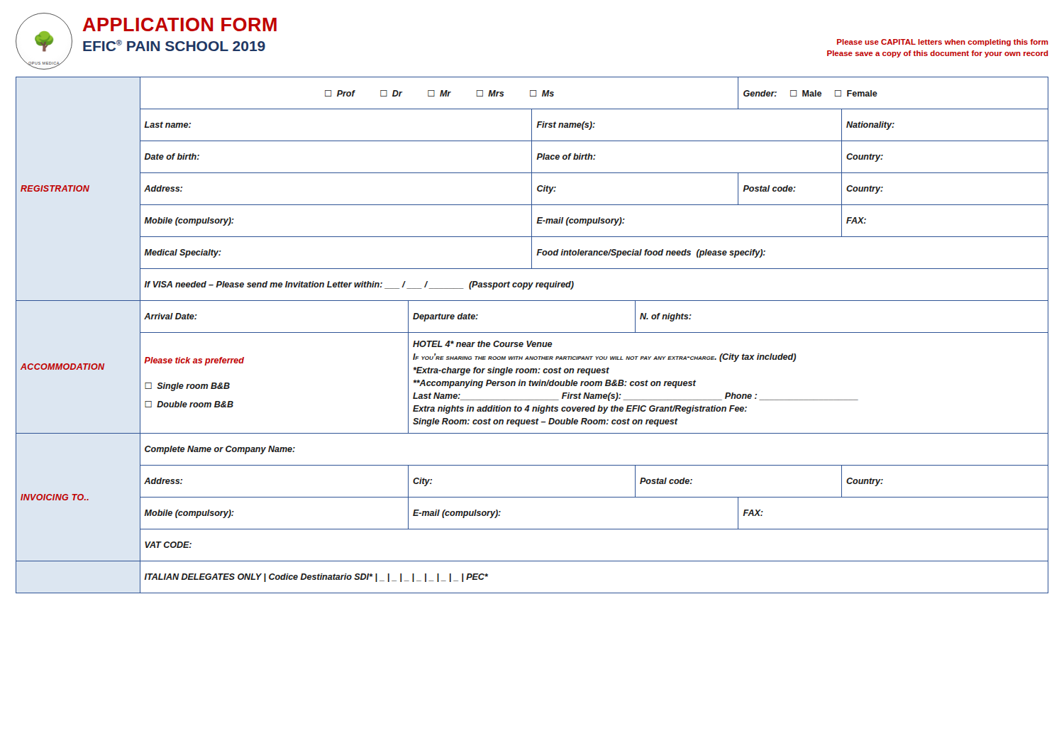🌳
OPUS MEDICA
APPLICATION FORM
EFIC® PAIN SCHOOL 2019
Please use CAPITAL letters when completing this form
Please save a copy of this document for your own record
| REGISTRATION | ☐ Prof ☐ Dr ☐ Mr ☐ Mrs ☐ Ms | Gender: ☐ Male ☐ Female |
| Last name: | First name(s): | Nationality: |
| Date of birth: | Place of birth: | Country: |
| Address: | City: | Postal code: | Country: |
| Mobile (compulsory): | E-mail (compulsory): | FAX: |
| Medical Specialty: | Food intolerance/Special food needs (please specify): |
| If VISA needed – Please send me Invitation Letter within: ___ / ___ / _______ (Passport copy required) |
| ACCOMMODATION | Arrival Date: | Departure date: | N. of nights: |
| Please tick as preferred ☐ Single room B&B ☐ Double room B&B | HOTEL 4* near the Course Venue If you’re sharing the room with another participant you will not pay any extra-charge. (City tax included) *Extra-charge for single room : cost on request **Accompanying Person in twin/double room B&B: cost on request Last Name:____________________ First Name(s): ____________________ Phone : ____________________ Extra nights in addition to 4 nights covered by the EFIC Grant/Registration Fee: Single Room: cost on request – Double Room: cost on request |
| INVOICING TO.. | Complete Name or Company Name: |
| Address: | City: | Postal code: | Country: |
| Mobile (compulsory): | E-mail (compulsory): | FAX: |
| VAT CODE: |
| | ITALIAN DELEGATES ONLY / Codice Destinatario SDI* / _ / _ / _ / _ / _ / _ / _ / PEC* |